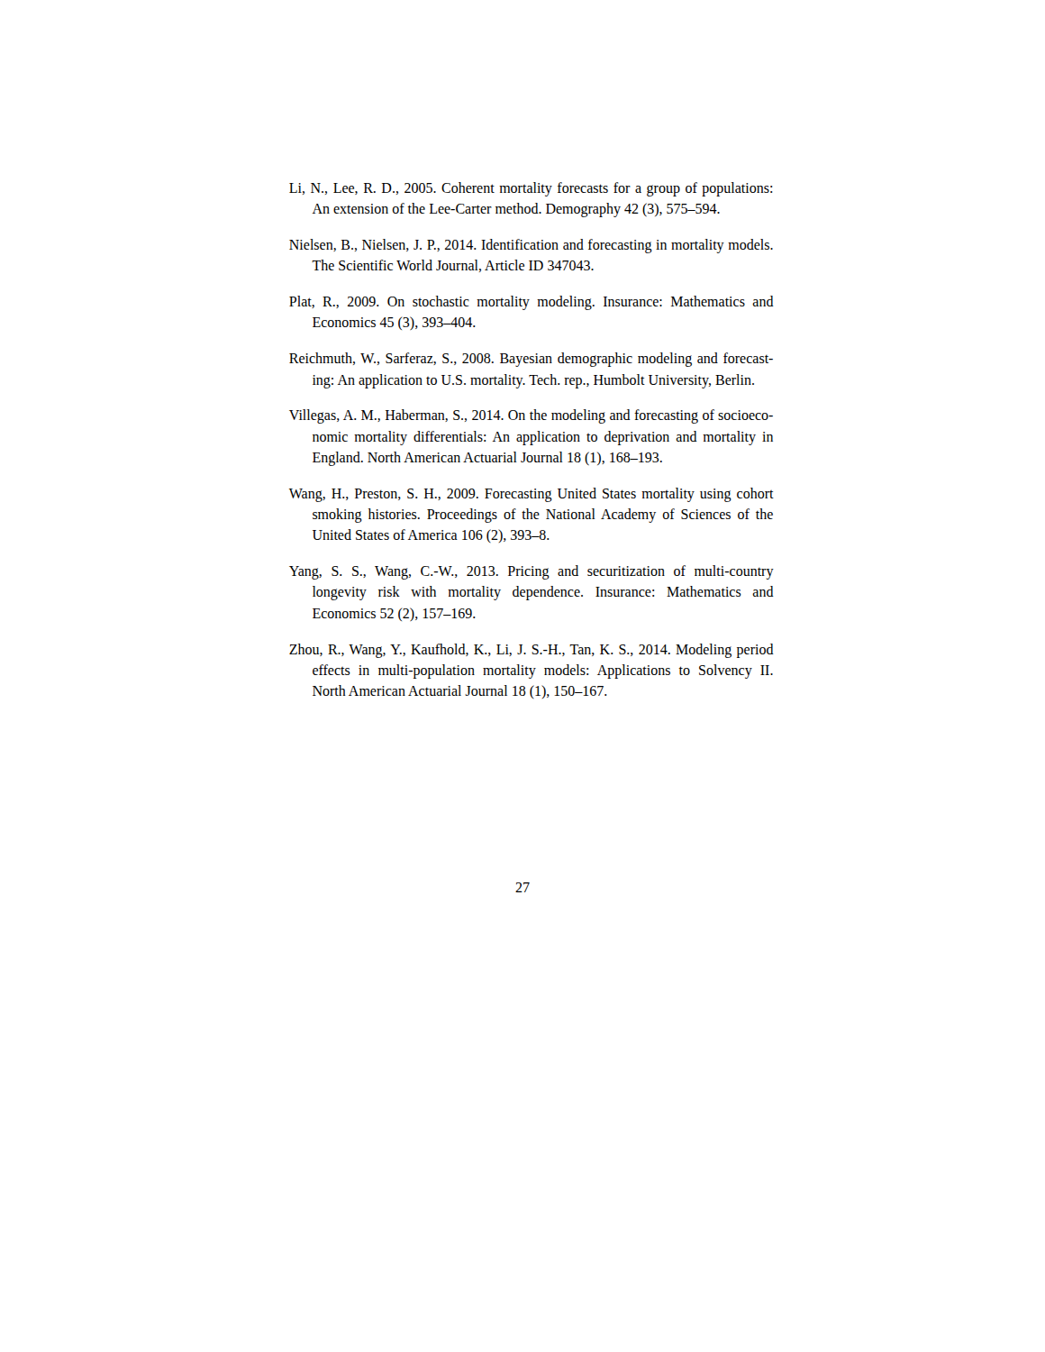Li, N., Lee, R. D., 2005. Coherent mortality forecasts for a group of populations: An extension of the Lee-Carter method. Demography 42 (3), 575–594.
Nielsen, B., Nielsen, J. P., 2014. Identification and forecasting in mortality models. The Scientific World Journal, Article ID 347043.
Plat, R., 2009. On stochastic mortality modeling. Insurance: Mathematics and Economics 45 (3), 393–404.
Reichmuth, W., Sarferaz, S., 2008. Bayesian demographic modeling and forecasting: An application to U.S. mortality. Tech. rep., Humbolt University, Berlin.
Villegas, A. M., Haberman, S., 2014. On the modeling and forecasting of socioeconomic mortality differentials: An application to deprivation and mortality in England. North American Actuarial Journal 18 (1), 168–193.
Wang, H., Preston, S. H., 2009. Forecasting United States mortality using cohort smoking histories. Proceedings of the National Academy of Sciences of the United States of America 106 (2), 393–8.
Yang, S. S., Wang, C.-W., 2013. Pricing and securitization of multi-country longevity risk with mortality dependence. Insurance: Mathematics and Economics 52 (2), 157–169.
Zhou, R., Wang, Y., Kaufhold, K., Li, J. S.-H., Tan, K. S., 2014. Modeling period effects in multi-population mortality models: Applications to Solvency II. North American Actuarial Journal 18 (1), 150–167.
27